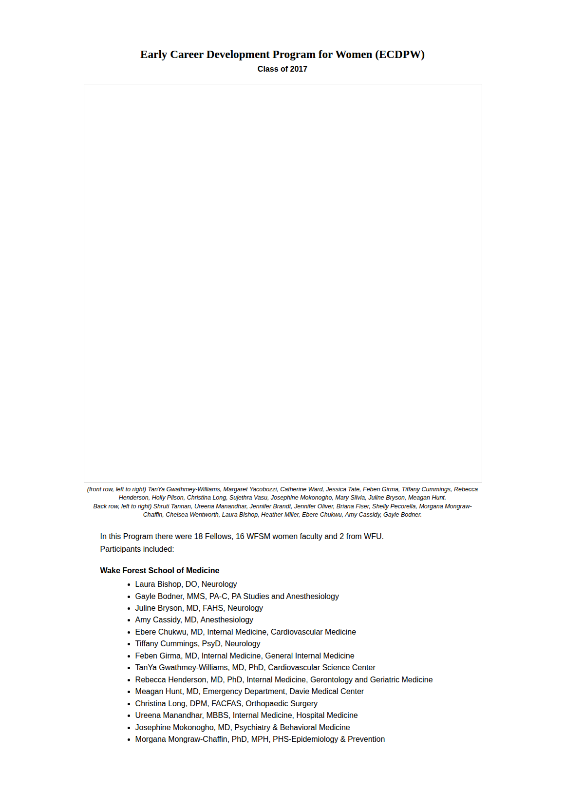Early Career Development Program for Women (ECDPW)
Class of 2017
(front row, left to right) TanYa Gwathmey-Williams, Margaret Yacobozzi, Catherine Ward, Jessica Tate, Feben Girma, Tiffany Cummings, Rebecca Henderson, Holly Pilson, Christina Long, Sujethra Vasu, Josephine Mokonogho, Mary Silvia, Juline Bryson, Meagan Hunt.
Back row, left to right) Shruti Tannan, Ureena Manandhar, Jennifer Brandt, Jennifer Oliver, Briana Fiser, Shelly Pecorella, Morgana Mongraw-Chaffin, Chelsea Wentworth, Laura Bishop, Heather Miller, Ebere Chukwu, Amy Cassidy, Gayle Bodner.
In this Program there were 18 Fellows, 16 WFSM women faculty and 2 from WFU.
Participants included:
Wake Forest School of Medicine
Laura Bishop, DO, Neurology
Gayle Bodner, MMS, PA-C, PA Studies and Anesthesiology
Juline Bryson, MD, FAHS, Neurology
Amy Cassidy, MD, Anesthesiology
Ebere Chukwu, MD, Internal Medicine, Cardiovascular Medicine
Tiffany Cummings, PsyD, Neurology
Feben Girma, MD, Internal Medicine, General Internal Medicine
TanYa Gwathmey-Williams, MD, PhD, Cardiovascular Science Center
Rebecca Henderson, MD, PhD, Internal Medicine, Gerontology and Geriatric Medicine
Meagan Hunt, MD, Emergency Department, Davie Medical Center
Christina Long, DPM, FACFAS, Orthopaedic Surgery
Ureena Manandhar, MBBS, Internal Medicine, Hospital Medicine
Josephine Mokonogho, MD, Psychiatry & Behavioral Medicine
Morgana Mongraw-Chaffin, PhD, MPH, PHS-Epidemiology & Prevention